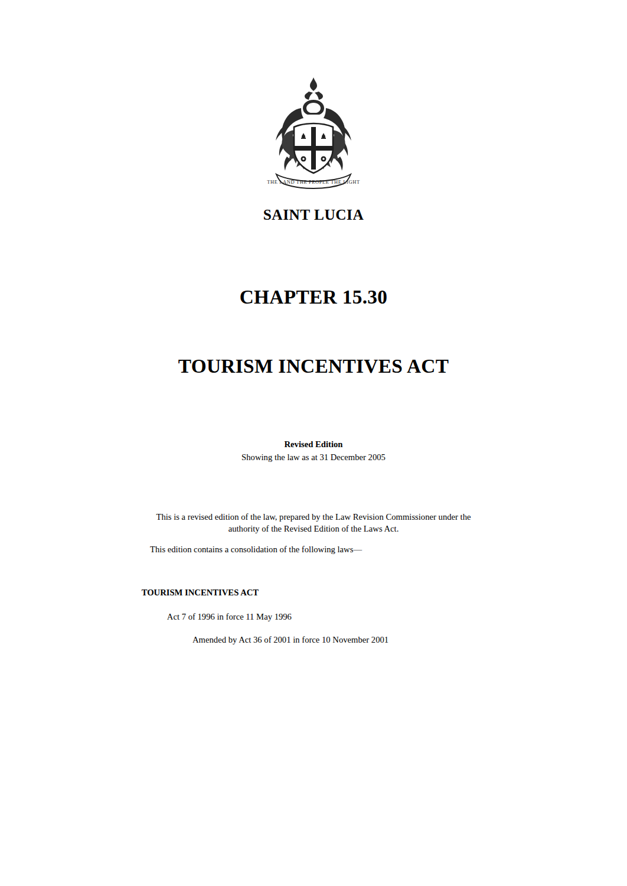THE LAND THE PEOPLE THE LIGHT
SAINT LUCIA
CHAPTER 15.30
TOURISM INCENTIVES ACT
Revised Edition Showing the law as at 31 December 2005
This is a revised edition of the law, prepared by the Law Revision Commissioner under the authority of the Revised Edition of the Laws Act.
This edition contains a consolidation of the following laws—
TOURISM INCENTIVES ACT
Act 7 of 1996 in force 11 May 1996
Amended by Act 36 of 2001 in force 10 November 2001